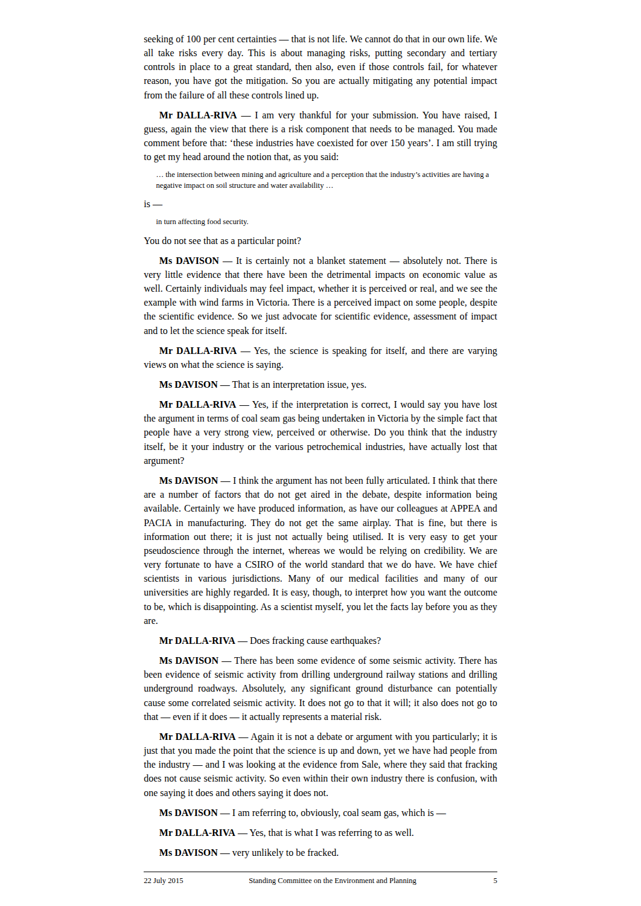seeking of 100 per cent certainties — that is not life. We cannot do that in our own life. We all take risks every day. This is about managing risks, putting secondary and tertiary controls in place to a great standard, then also, even if those controls fail, for whatever reason, you have got the mitigation. So you are actually mitigating any potential impact from the failure of all these controls lined up.
Mr DALLA-RIVA — I am very thankful for your submission. You have raised, I guess, again the view that there is a risk component that needs to be managed. You made comment before that: ‘these industries have coexisted for over 150 years’. I am still trying to get my head around the notion that, as you said:
… the intersection between mining and agriculture and a perception that the industry’s activities are having a negative impact on soil structure and water availability …
is —
in turn affecting food security.
You do not see that as a particular point?
Ms DAVISON — It is certainly not a blanket statement — absolutely not. There is very little evidence that there have been the detrimental impacts on economic value as well. Certainly individuals may feel impact, whether it is perceived or real, and we see the example with wind farms in Victoria. There is a perceived impact on some people, despite the scientific evidence. So we just advocate for scientific evidence, assessment of impact and to let the science speak for itself.
Mr DALLA-RIVA — Yes, the science is speaking for itself, and there are varying views on what the science is saying.
Ms DAVISON — That is an interpretation issue, yes.
Mr DALLA-RIVA — Yes, if the interpretation is correct, I would say you have lost the argument in terms of coal seam gas being undertaken in Victoria by the simple fact that people have a very strong view, perceived or otherwise. Do you think that the industry itself, be it your industry or the various petrochemical industries, have actually lost that argument?
Ms DAVISON — I think the argument has not been fully articulated. I think that there are a number of factors that do not get aired in the debate, despite information being available. Certainly we have produced information, as have our colleagues at APPEA and PACIA in manufacturing. They do not get the same airplay. That is fine, but there is information out there; it is just not actually being utilised. It is very easy to get your pseudoscience through the internet, whereas we would be relying on credibility. We are very fortunate to have a CSIRO of the world standard that we do have. We have chief scientists in various jurisdictions. Many of our medical facilities and many of our universities are highly regarded. It is easy, though, to interpret how you want the outcome to be, which is disappointing. As a scientist myself, you let the facts lay before you as they are.
Mr DALLA-RIVA — Does fracking cause earthquakes?
Ms DAVISON — There has been some evidence of some seismic activity. There has been evidence of seismic activity from drilling underground railway stations and drilling underground roadways. Absolutely, any significant ground disturbance can potentially cause some correlated seismic activity. It does not go to that it will; it also does not go to that — even if it does — it actually represents a material risk.
Mr DALLA-RIVA — Again it is not a debate or argument with you particularly; it is just that you made the point that the science is up and down, yet we have had people from the industry — and I was looking at the evidence from Sale, where they said that fracking does not cause seismic activity. So even within their own industry there is confusion, with one saying it does and others saying it does not.
Ms DAVISON — I am referring to, obviously, coal seam gas, which is —
Mr DALLA-RIVA — Yes, that is what I was referring to as well.
Ms DAVISON — very unlikely to be fracked.
22 July 2015
Standing Committee on the Environment and Planning
5